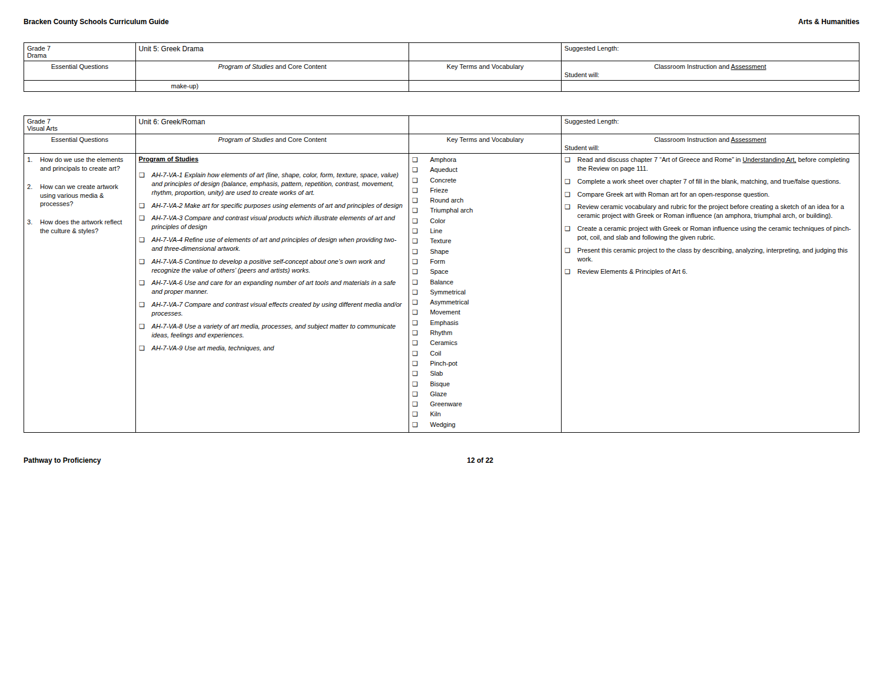Bracken County Schools Curriculum Guide
Arts & Humanities
| Grade 7 Drama | Unit 5: Greek Drama | | Suggested Length: |
| Essential Questions | Program of Studies and Core Content | Key Terms and Vocabulary | Classroom Instruction and Assessment Student will: |
| | make-up) | | |
| Grade 7 Visual Arts | Unit 6: Greek/Roman | | Suggested Length: |
| Essential Questions | Program of Studies and Core Content | Key Terms and Vocabulary | Classroom Instruction and Assessment Student will: |
| How do we use the elements and principals to create art? How can we create artwork using various media & processes? How does the artwork reflect the culture & styles? | Program of Studies AH-7-VA-1 Explain how elements of art (line, shape, color, form, texture, space, value) and principles of design (balance, emphasis, pattern, repetition, contrast, movement, rhythm, proportion, unity) are used to create works of art. AH-7-VA-2 Make art for specific purposes using elements of art and principles of design AH-7-VA-3 Compare and contrast visual products which illustrate elements of art and principles of design AH-7-VA-4 Refine use of elements of art and principles of design when providing two- and three-dimensional artwork. AH-7-VA-5 Continue to develop a positive self-concept about one’s own work and recognize the value of others’ (peers and artists) works. AH-7-VA-6 Use and care for an expanding number of art tools and materials in a safe and proper manner. AH-7-VA-7 Compare and contrast visual effects created by using different media and/or processes. AH-7-VA-8 Use a variety of art media, processes, and subject matter to communicate ideas, feelings and experiences. AH-7-VA-9 Use art media, techniques, and | Amphora Aqueduct Concrete Frieze Round arch Triumphal arch Color Line Texture Shape Form Space Balance Symmetrical Asymmetrical Movement Emphasis Rhythm Ceramics Coil Pinch-pot Slab Bisque Glaze Greenware Kiln Wedging | Read and discuss chapter 7 “Art of Greece and Rome” in Understanding Art, before completing the Review on page 111. Complete a work sheet over chapter 7 of fill in the blank, matching, and true/false questions. Compare Greek art with Roman art for an open-response question. Review ceramic vocabulary and rubric for the project before creating a sketch of an idea for a ceramic project with Greek or Roman influence (an amphora, triumphal arch, or building). Create a ceramic project with Greek or Roman influence using the ceramic techniques of pinch-pot, coil, and slab and following the given rubric. Present this ceramic project to the class by describing, analyzing, interpreting, and judging this work. Review Elements & Principles of Art 6. |
Pathway to Proficiency
12 of 22